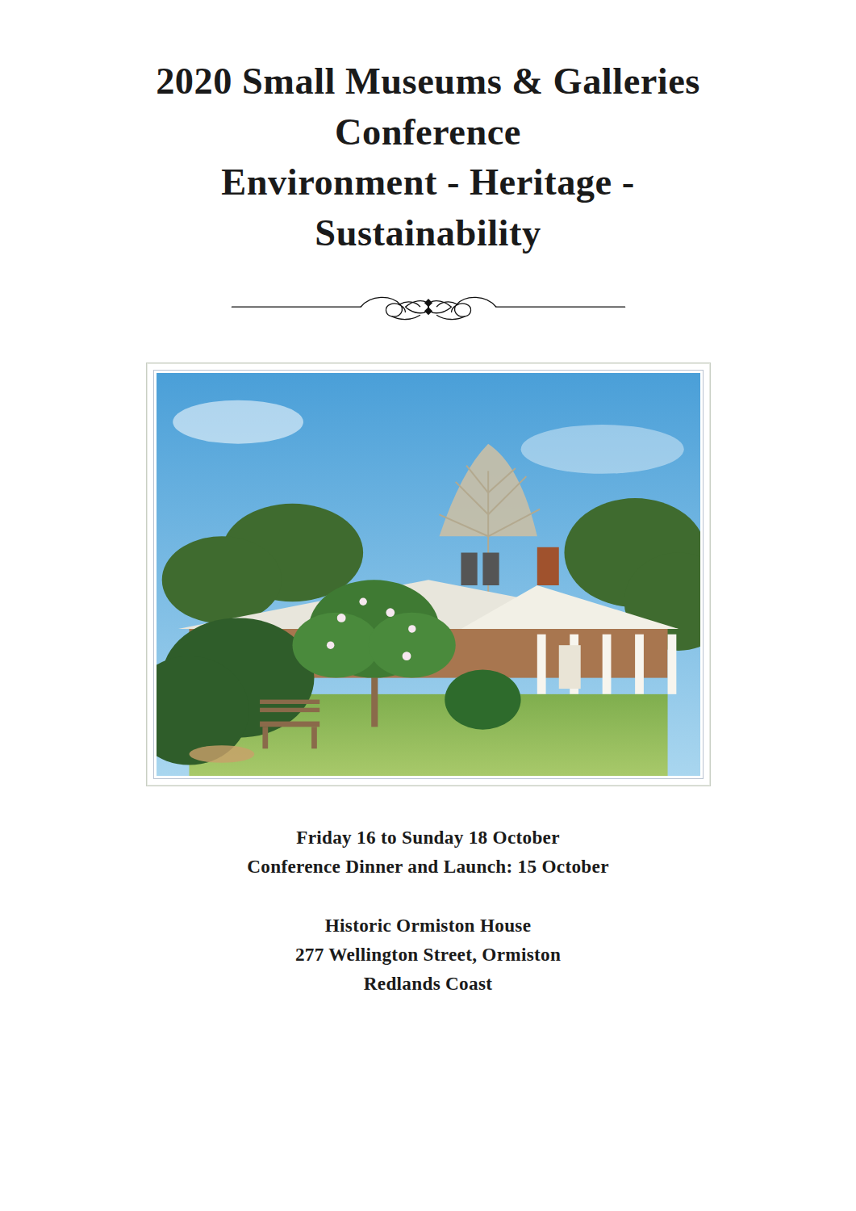2020 Small Museums & Galleries Conference Environment - Heritage - Sustainability
Friday 16 to Sunday 18 October
Conference Dinner and Launch: 15 October
Historic Ormiston House
277 Wellington Street, Ormiston
Redlands Coast